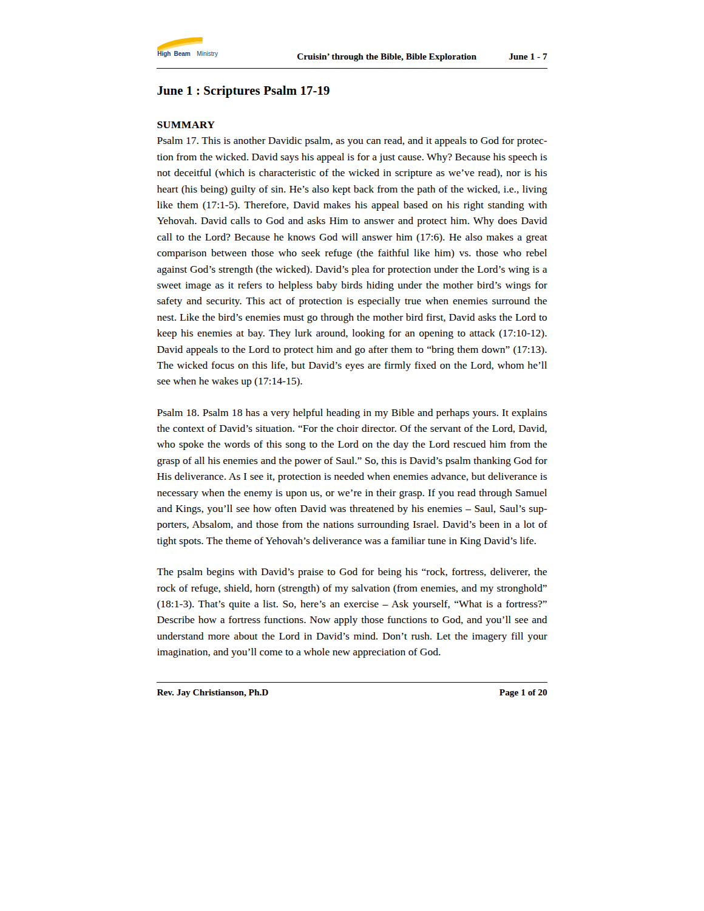High Beam Ministry
Cruisin’ through the Bible, Bible Exploration
June 1 - 7
June 1 : Scriptures Psalm 17-19
SUMMARY
Psalm 17. This is another Davidic psalm, as you can read, and it appeals to God for protection from the wicked. David says his appeal is for a just cause. Why? Because his speech is not deceitful (which is characteristic of the wicked in scripture as we’ve read), nor is his heart (his being) guilty of sin. He’s also kept back from the path of the wicked, i.e., living like them (17:1-5). Therefore, David makes his appeal based on his right standing with Yehovah. David calls to God and asks Him to answer and protect him. Why does David call to the Lord? Because he knows God will answer him (17:6). He also makes a great comparison between those who seek refuge (the faithful like him) vs. those who rebel against God’s strength (the wicked). David’s plea for protection under the Lord’s wing is a sweet image as it refers to helpless baby birds hiding under the mother bird’s wings for safety and security. This act of protection is especially true when enemies surround the nest. Like the bird’s enemies must go through the mother bird first, David asks the Lord to keep his enemies at bay. They lurk around, looking for an opening to attack (17:10-12). David appeals to the Lord to protect him and go after them to “bring them down” (17:13). The wicked focus on this life, but David’s eyes are firmly fixed on the Lord, whom he’ll see when he wakes up (17:14-15).
Psalm 18. Psalm 18 has a very helpful heading in my Bible and perhaps yours. It explains the context of David’s situation. “For the choir director. Of the servant of the Lord, David, who spoke the words of this song to the Lord on the day the Lord rescued him from the grasp of all his enemies and the power of Saul.” So, this is David’s psalm thanking God for His deliverance. As I see it, protection is needed when enemies advance, but deliverance is necessary when the enemy is upon us, or we’re in their grasp. If you read through Samuel and Kings, you’ll see how often David was threatened by his enemies – Saul, Saul’s supporters, Absalom, and those from the nations surrounding Israel. David’s been in a lot of tight spots. The theme of Yehovah’s deliverance was a familiar tune in King David’s life.
The psalm begins with David’s praise to God for being his “rock, fortress, deliverer, the rock of refuge, shield, horn (strength) of my salvation (from enemies, and my stronghold” (18:1-3). That’s quite a list. So, here’s an exercise – Ask yourself, “What is a fortress?” Describe how a fortress functions. Now apply those functions to God, and you’ll see and understand more about the Lord in David’s mind. Don’t rush. Let the imagery fill your imagination, and you’ll come to a whole new appreciation of God.
Rev. Jay Christianson, Ph.D Page 1 of 20